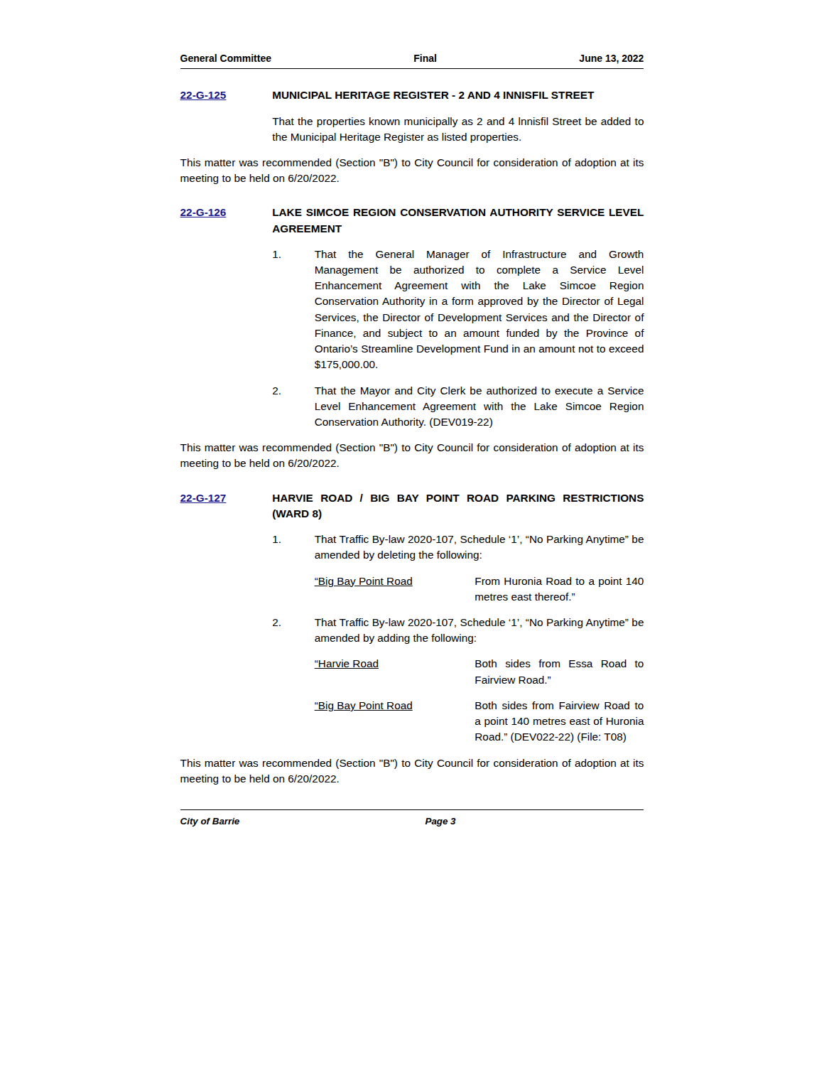General Committee
Final
June 13, 2022
22-G-125
MUNICIPAL HERITAGE REGISTER - 2 AND 4 INNISFIL STREET
That the properties known municipally as 2 and 4 lnnisfil Street be added to the Municipal Heritage Register as listed properties.
This matter was recommended (Section "B") to City Council for consideration of adoption at its meeting to be held on 6/20/2022.
22-G-126
LAKE SIMCOE REGION CONSERVATION AUTHORITY SERVICE LEVEL AGREEMENT
1. That the General Manager of Infrastructure and Growth Management be authorized to complete a Service Level Enhancement Agreement with the Lake Simcoe Region Conservation Authority in a form approved by the Director of Legal Services, the Director of Development Services and the Director of Finance, and subject to an amount funded by the Province of Ontario’s Streamline Development Fund in an amount not to exceed $175,000.00.
2. That the Mayor and City Clerk be authorized to execute a Service Level Enhancement Agreement with the Lake Simcoe Region Conservation Authority. (DEV019-22)
This matter was recommended (Section "B") to City Council for consideration of adoption at its meeting to be held on 6/20/2022.
22-G-127
HARVIE ROAD / BIG BAY POINT ROAD PARKING RESTRICTIONS (WARD 8)
1. That Traffic By-law 2020-107, Schedule ‘1’, “No Parking Anytime” be amended by deleting the following:
“Big Bay Point Road
From Huronia Road to a point 140 metres east thereof.”
2. That Traffic By-law 2020-107, Schedule ‘1’, “No Parking Anytime” be amended by adding the following:
“Harvie Road
Both sides from Essa Road to Fairview Road.”
“Big Bay Point Road
Both sides from Fairview Road to a point 140 metres east of Huronia Road.” (DEV022-22) (File: T08)
This matter was recommended (Section "B") to City Council for consideration of adoption at its meeting to be held on 6/20/2022.
City of Barrie
Page 3